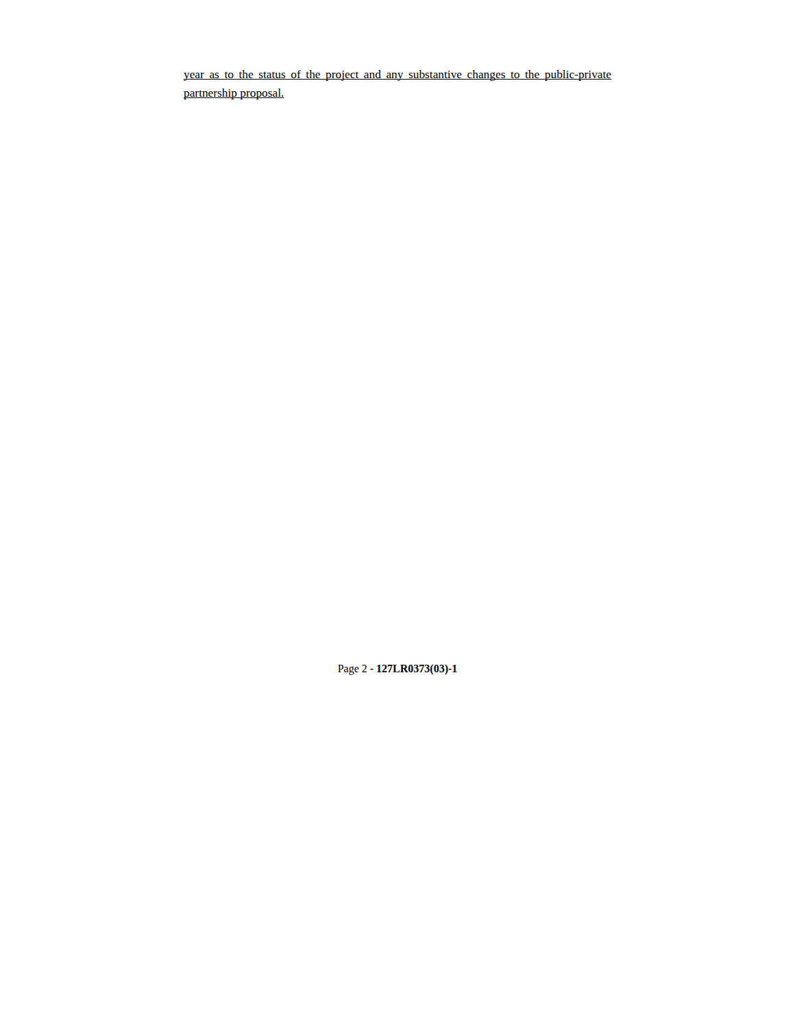year as to the status of the project and any substantive changes to the public-private partnership proposal.
Page 2 - 127LR0373(03)-1